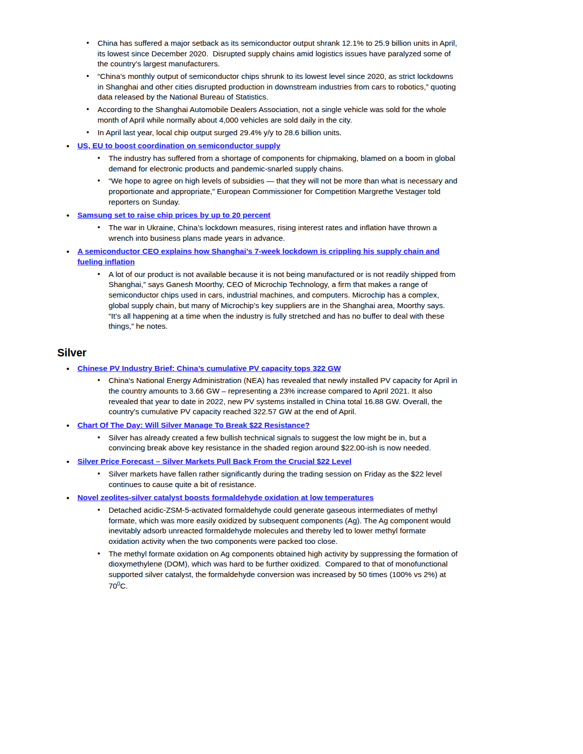China has suffered a major setback as its semiconductor output shrank 12.1% to 25.9 billion units in April, its lowest since December 2020. Disrupted supply chains amid logistics issues have paralyzed some of the country’s largest manufacturers.
“China’s monthly output of semiconductor chips shrunk to its lowest level since 2020, as strict lockdowns in Shanghai and other cities disrupted production in downstream industries from cars to robotics,” quoting data released by the National Bureau of Statistics.
According to the Shanghai Automobile Dealers Association, not a single vehicle was sold for the whole month of April while normally about 4,000 vehicles are sold daily in the city.
In April last year, local chip output surged 29.4% y/y to 28.6 billion units.
US, EU to boost coordination on semiconductor supply
The industry has suffered from a shortage of components for chipmaking, blamed on a boom in global demand for electronic products and pandemic-snarled supply chains.
“We hope to agree on high levels of subsidies — that they will not be more than what is necessary and proportionate and appropriate,” European Commissioner for Competition Margrethe Vestager told reporters on Sunday.
Samsung set to raise chip prices by up to 20 percent
The war in Ukraine, China’s lockdown measures, rising interest rates and inflation have thrown a wrench into business plans made years in advance.
A semiconductor CEO explains how Shanghai’s 7-week lockdown is crippling his supply chain and fueling inflation
A lot of our product is not available because it is not being manufactured or is not readily shipped from Shanghai,” says Ganesh Moorthy, CEO of Microchip Technology, a firm that makes a range of semiconductor chips used in cars, industrial machines, and computers. Microchip has a complex, global supply chain, but many of Microchip’s key suppliers are in the Shanghai area, Moorthy says. “It’s all happening at a time when the industry is fully stretched and has no buffer to deal with these things,” he notes.
Silver
Chinese PV Industry Brief: China’s cumulative PV capacity tops 322 GW
China's National Energy Administration (NEA) has revealed that newly installed PV capacity for April in the country amounts to 3.66 GW – representing a 23% increase compared to April 2021. It also revealed that year to date in 2022, new PV systems installed in China total 16.88 GW. Overall, the country's cumulative PV capacity reached 322.57 GW at the end of April.
Chart Of The Day: Will Silver Manage To Break $22 Resistance?
Silver has already created a few bullish technical signals to suggest the low might be in, but a convincing break above key resistance in the shaded region around $22.00-ish is now needed.
Silver Price Forecast – Silver Markets Pull Back From the Crucial $22 Level
Silver markets have fallen rather significantly during the trading session on Friday as the $22 level continues to cause quite a bit of resistance.
Novel zeolites-silver catalyst boosts formaldehyde oxidation at low temperatures
Detached acidic-ZSM-5-activated formaldehyde could generate gaseous intermediates of methyl formate, which was more easily oxidized by subsequent components (Ag). The Ag component would inevitably adsorb unreacted formaldehyde molecules and thereby led to lower methyl formate oxidation activity when the two components were packed too close.
The methyl formate oxidation on Ag components obtained high activity by suppressing the formation of dioxymethylene (DOM), which was hard to be further oxidized. Compared to that of monofunctional supported silver catalyst, the formaldehyde conversion was increased by 50 times (100% vs 2%) at 700C.